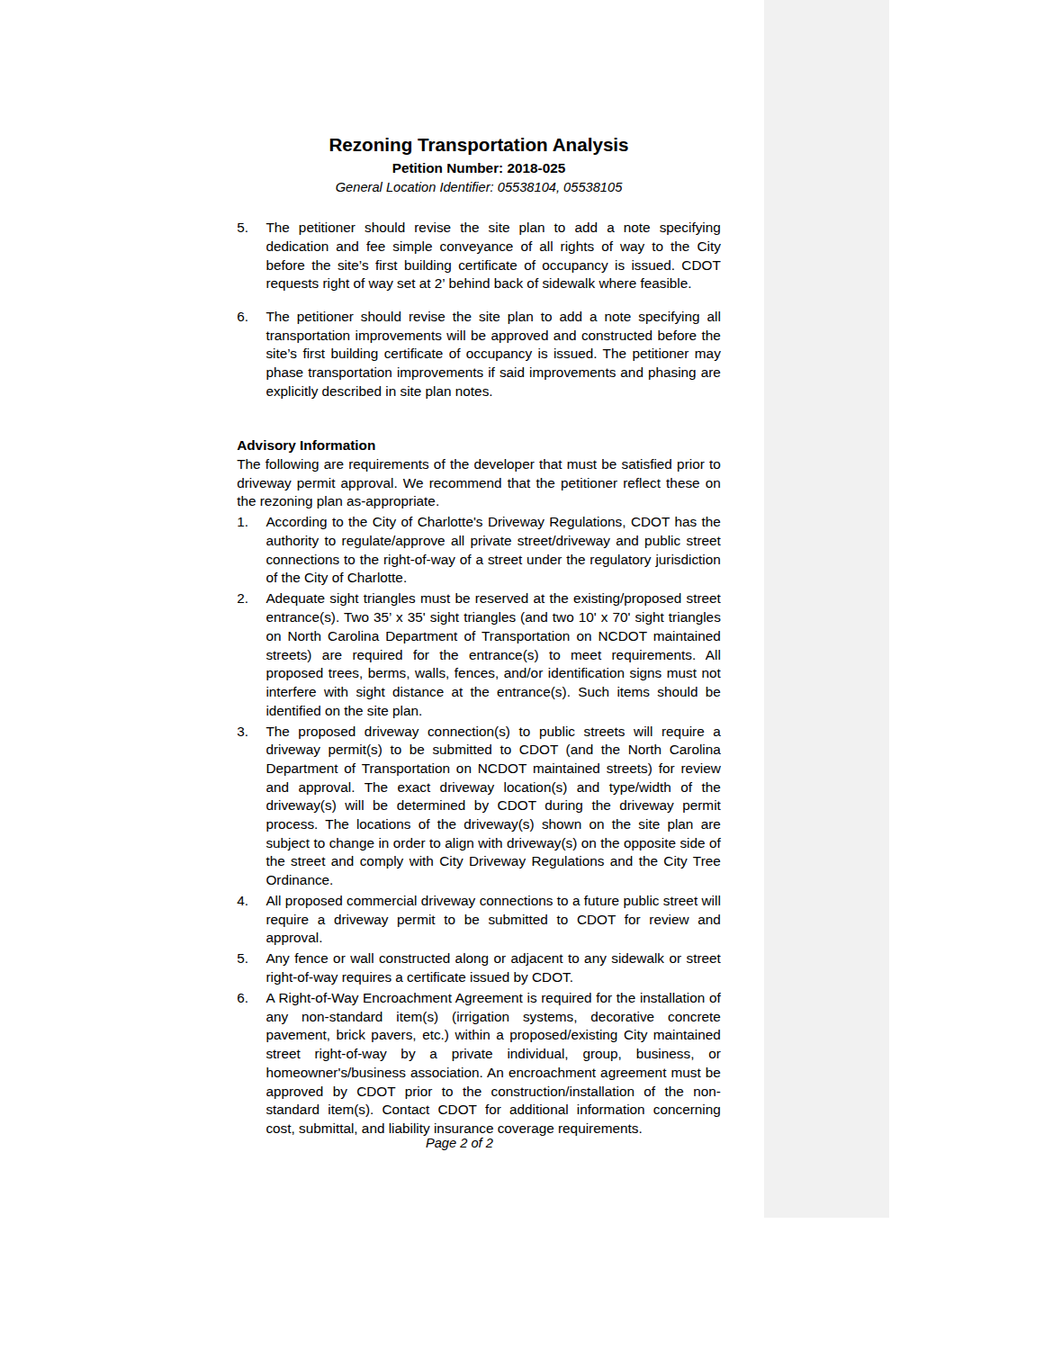Rezoning Transportation Analysis
Petition Number: 2018-025
General Location Identifier: 05538104, 05538105
5. The petitioner should revise the site plan to add a note specifying dedication and fee simple conveyance of all rights of way to the City before the site’s first building certificate of occupancy is issued. CDOT requests right of way set at 2’ behind back of sidewalk where feasible.
6. The petitioner should revise the site plan to add a note specifying all transportation improvements will be approved and constructed before the site’s first building certificate of occupancy is issued. The petitioner may phase transportation improvements if said improvements and phasing are explicitly described in site plan notes.
Advisory Information
The following are requirements of the developer that must be satisfied prior to driveway permit approval. We recommend that the petitioner reflect these on the rezoning plan as-appropriate.
1. According to the City of Charlotte's Driveway Regulations, CDOT has the authority to regulate/approve all private street/driveway and public street connections to the right-of-way of a street under the regulatory jurisdiction of the City of Charlotte.
2. Adequate sight triangles must be reserved at the existing/proposed street entrance(s). Two 35’ x 35' sight triangles (and two 10' x 70' sight triangles on North Carolina Department of Transportation on NCDOT maintained streets) are required for the entrance(s) to meet requirements. All proposed trees, berms, walls, fences, and/or identification signs must not interfere with sight distance at the entrance(s). Such items should be identified on the site plan.
3. The proposed driveway connection(s) to public streets will require a driveway permit(s) to be submitted to CDOT (and the North Carolina Department of Transportation on NCDOT maintained streets) for review and approval. The exact driveway location(s) and type/width of the driveway(s) will be determined by CDOT during the driveway permit process. The locations of the driveway(s) shown on the site plan are subject to change in order to align with driveway(s) on the opposite side of the street and comply with City Driveway Regulations and the City Tree Ordinance.
4. All proposed commercial driveway connections to a future public street will require a driveway permit to be submitted to CDOT for review and approval.
5. Any fence or wall constructed along or adjacent to any sidewalk or street right-of-way requires a certificate issued by CDOT.
6. A Right-of-Way Encroachment Agreement is required for the installation of any non-standard item(s) (irrigation systems, decorative concrete pavement, brick pavers, etc.) within a proposed/existing City maintained street right-of-way by a private individual, group, business, or homeowner's/business association. An encroachment agreement must be approved by CDOT prior to the construction/installation of the non-standard item(s). Contact CDOT for additional information concerning cost, submittal, and liability insurance coverage requirements.
Page 2 of 2